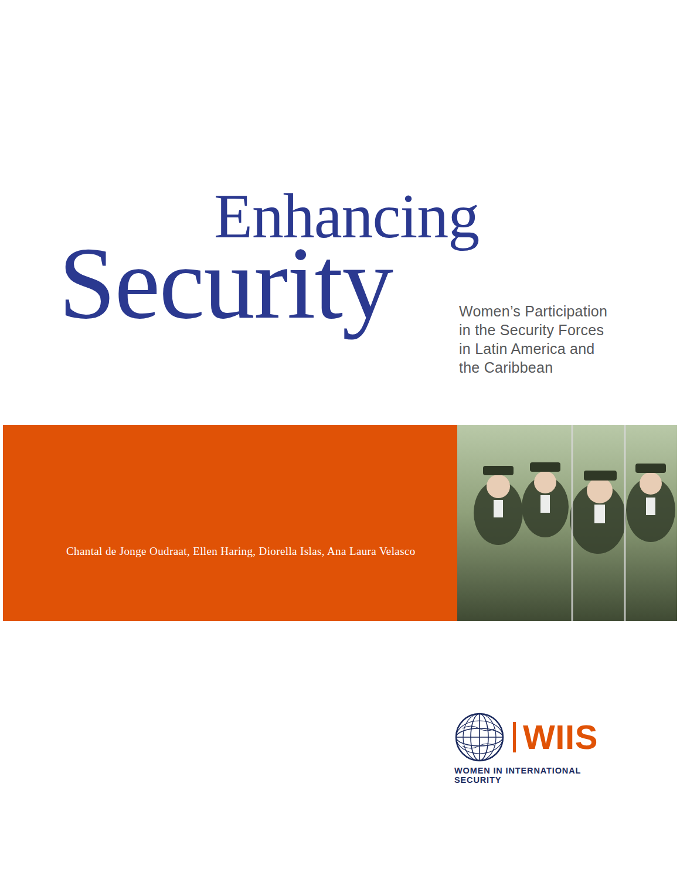Enhancing
Security
Women’s Participation in the Security Forces in Latin America and the Caribbean
Chantal de Jonge Oudraat, Ellen Haring, Diorella Islas, Ana Laura Velasco
WIIS
WOMEN IN INTERNATIONAL SECURITY